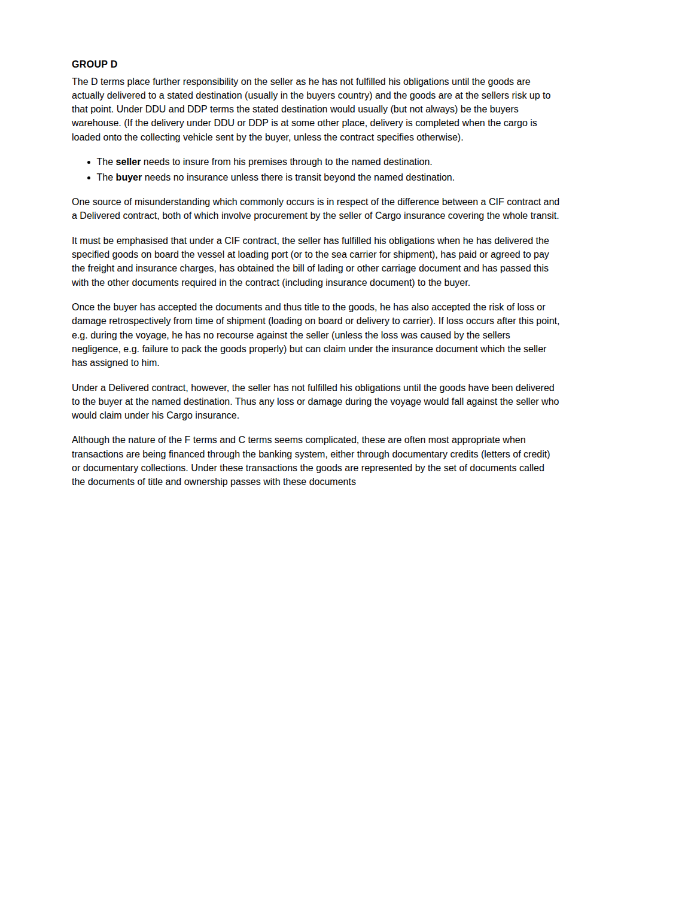GROUP D
The D terms place further responsibility on the seller as he has not fulfilled his obligations until the goods are actually delivered to a stated destination (usually in the buyers country) and the goods are at the sellers risk up to that point. Under DDU and DDP terms the stated destination would usually (but not always) be the buyers warehouse. (If the delivery under DDU or DDP is at some other place, delivery is completed when the cargo is loaded onto the collecting vehicle sent by the buyer, unless the contract specifies otherwise).
The seller needs to insure from his premises through to the named destination.
The buyer needs no insurance unless there is transit beyond the named destination.
One source of misunderstanding which commonly occurs is in respect of the difference between a CIF contract and a Delivered contract, both of which involve procurement by the seller of Cargo insurance covering the whole transit.
It must be emphasised that under a CIF contract, the seller has fulfilled his obligations when he has delivered the specified goods on board the vessel at loading port (or to the sea carrier for shipment), has paid or agreed to pay the freight and insurance charges, has obtained the bill of lading or other carriage document and has passed this with the other documents required in the contract (including insurance document) to the buyer.
Once the buyer has accepted the documents and thus title to the goods, he has also accepted the risk of loss or damage retrospectively from time of shipment (loading on board or delivery to carrier). If loss occurs after this point, e.g. during the voyage, he has no recourse against the seller (unless the loss was caused by the sellers negligence, e.g. failure to pack the goods properly) but can claim under the insurance document which the seller has assigned to him.
Under a Delivered contract, however, the seller has not fulfilled his obligations until the goods have been delivered to the buyer at the named destination. Thus any loss or damage during the voyage would fall against the seller who would claim under his Cargo insurance.
Although the nature of the F terms and C terms seems complicated, these are often most appropriate when transactions are being financed through the banking system, either through documentary credits (letters of credit) or documentary collections. Under these transactions the goods are represented by the set of documents called the documents of title and ownership passes with these documents